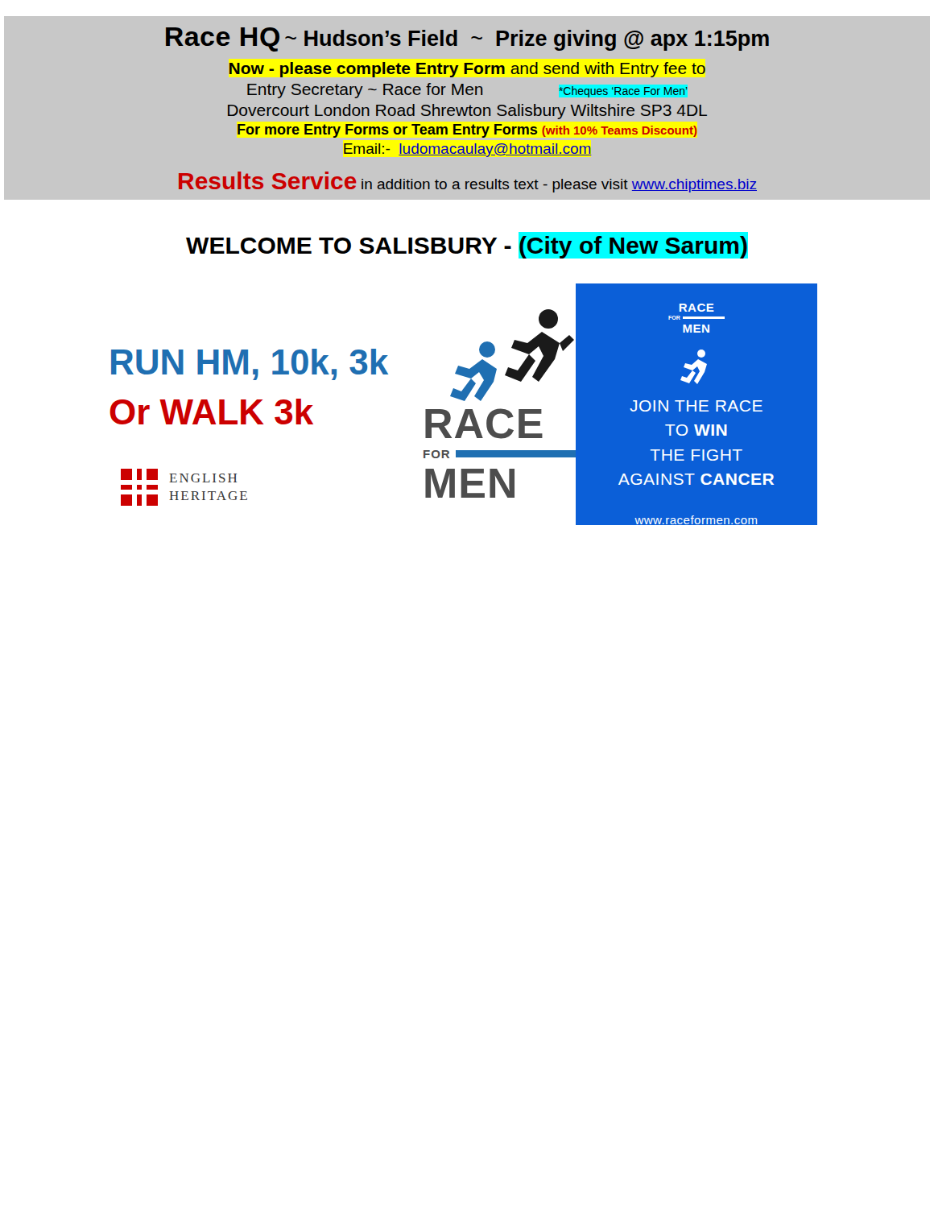Race HQ ~ Hudson’s Field ~ Prize giving @ apx 1:15pm
Now - please complete Entry Form and send with Entry fee to
Entry Secretary ~ Race for Men *Cheques ‘Race For Men’
Dovercourt London Road Shrewton Salisbury Wiltshire SP3 4DL
For more Entry Forms or Team Entry Forms (with 10% Teams Discount)
Email:- ludomacaulay@hotmail.com
Results Service in addition to a results text - please visit www.chiptimes.biz
WELCOME TO SALISBURY - (City of New Sarum)
RUN HM, 10k, 3k
Or WALK 3k
ENGLISH
HERITAGE
RACE
FOR
MEN
RACE
FOR
MEN
JOIN THE RACE
TO WIN
THE FIGHT
AGAINST CANCER
www.raceformen.com